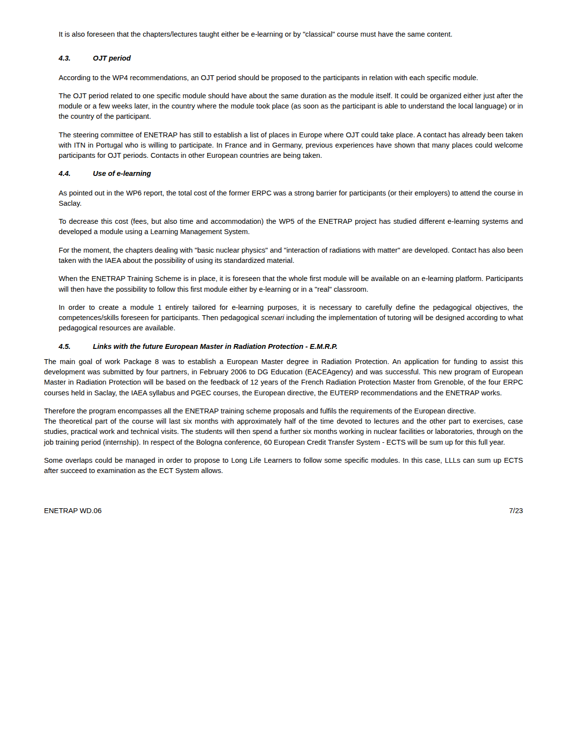It is also foreseen that the chapters/lectures taught either be e-learning or by "classical" course must have the same content.
4.3. OJT period
According to the WP4 recommendations, an OJT period should be proposed to the participants in relation with each specific module.
The OJT period related to one specific module should have about the same duration as the module itself. It could be organized either just after the module or a few weeks later, in the country where the module took place (as soon as the participant is able to understand the local language) or in the country of the participant.
The steering committee of ENETRAP has still to establish a list of places in Europe where OJT could take place. A contact has already been taken with ITN in Portugal who is willing to participate. In France and in Germany, previous experiences have shown that many places could welcome participants for OJT periods. Contacts in other European countries are being taken.
4.4. Use of e-learning
As pointed out in the WP6 report, the total cost of the former ERPC was a strong barrier for participants (or their employers) to attend the course in Saclay.
To decrease this cost (fees, but also time and accommodation) the WP5 of the ENETRAP project has studied different e-learning systems and developed a module using a Learning Management System.
For the moment, the chapters dealing with "basic nuclear physics" and "interaction of radiations with matter" are developed. Contact has also been taken with the IAEA about the possibility of using its standardized material.
When the ENETRAP Training Scheme is in place, it is foreseen that the whole first module will be available on an e-learning platform. Participants will then have the possibility to follow this first module either by e-learning or in a "real" classroom.
In order to create a module 1 entirely tailored for e-learning purposes, it is necessary to carefully define the pedagogical objectives, the competences/skills foreseen for participants. Then pedagogical scenari including the implementation of tutoring will be designed according to what pedagogical resources are available.
4.5. Links with the future European Master in Radiation Protection - E.M.R.P.
The main goal of work Package 8 was to establish a European Master degree in Radiation Protection. An application for funding to assist this development was submitted by four partners, in February 2006 to DG Education (EACEAgency) and was successful. This new program of European Master in Radiation Protection will be based on the feedback of 12 years of the French Radiation Protection Master from Grenoble, of the four ERPC courses held in Saclay, the IAEA syllabus and PGEC courses, the European directive, the EUTERP recommendations and the ENETRAP works.
Therefore the program encompasses all the ENETRAP training scheme proposals and fulfils the requirements of the European directive.
The theoretical part of the course will last six months with approximately half of the time devoted to lectures and the other part to exercises, case studies, practical work and technical visits. The students will then spend a further six months working in nuclear facilities or laboratories, through on the job training period (internship). In respect of the Bologna conference, 60 European Credit Transfer System - ECTS will be sum up for this full year.
Some overlaps could be managed in order to propose to Long Life Learners to follow some specific modules. In this case, LLLs can sum up ECTS after succeed to examination as the ECT System allows.
ENETRAP WD.06 7/23